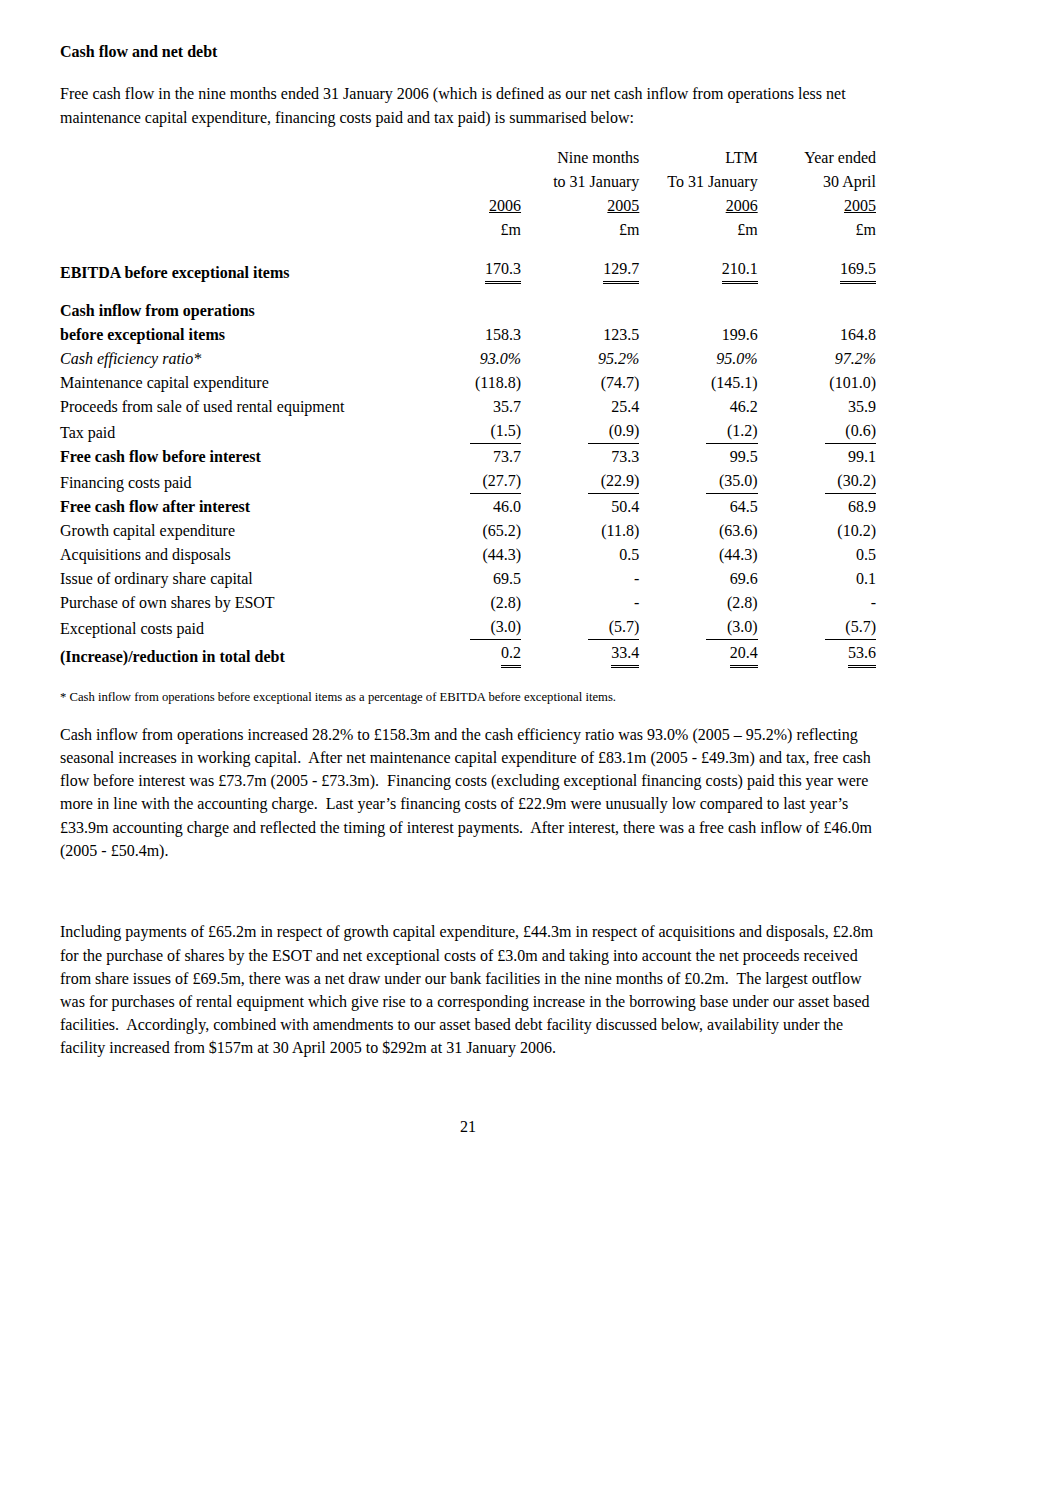Cash flow and net debt
Free cash flow in the nine months ended 31 January 2006 (which is defined as our net cash inflow from operations less net maintenance capital expenditure, financing costs paid and tax paid) is summarised below:
| | Nine months | LTM | Year ended |
| | to 31 January | To 31 January | 30 April |
| | 2006 | 2005 | 2006 | 2005 |
| | £m | £m | £m | £m |
| EBITDA before exceptional items | 170.3 | 129.7 | 210.1 | 169.5 |
| Cash inflow from operations | | | | |
| before exceptional items | 158.3 | 123.5 | 199.6 | 164.8 |
| Cash efficiency ratio* | 93.0% | 95.2% | 95.0% | 97.2% |
| Maintenance capital expenditure | (118.8) | (74.7) | (145.1) | (101.0) |
| Proceeds from sale of used rental equipment | 35.7 | 25.4 | 46.2 | 35.9 |
| Tax paid | (1.5) | (0.9) | (1.2) | (0.6) |
| Free cash flow before interest | 73.7 | 73.3 | 99.5 | 99.1 |
| Financing costs paid | (27.7) | (22.9) | (35.0) | (30.2) |
| Free cash flow after interest | 46.0 | 50.4 | 64.5 | 68.9 |
| Growth capital expenditure | (65.2) | (11.8) | (63.6) | (10.2) |
| Acquisitions and disposals | (44.3) | 0.5 | (44.3) | 0.5 |
| Issue of ordinary share capital | 69.5 | - | 69.6 | 0.1 |
| Purchase of own shares by ESOT | (2.8) | - | (2.8) | - |
| Exceptional costs paid | (3.0) | (5.7) | (3.0) | (5.7) |
| (Increase)/reduction in total debt | 0.2 | 33.4 | 20.4 | 53.6 |
* Cash inflow from operations before exceptional items as a percentage of EBITDA before exceptional items.
Cash inflow from operations increased 28.2% to £158.3m and the cash efficiency ratio was 93.0% (2005 – 95.2%) reflecting seasonal increases in working capital. After net maintenance capital expenditure of £83.1m (2005 - £49.3m) and tax, free cash flow before interest was £73.7m (2005 - £73.3m). Financing costs (excluding exceptional financing costs) paid this year were more in line with the accounting charge. Last year’s financing costs of £22.9m were unusually low compared to last year’s £33.9m accounting charge and reflected the timing of interest payments. After interest, there was a free cash inflow of £46.0m (2005 - £50.4m).
Including payments of £65.2m in respect of growth capital expenditure, £44.3m in respect of acquisitions and disposals, £2.8m for the purchase of shares by the ESOT and net exceptional costs of £3.0m and taking into account the net proceeds received from share issues of £69.5m, there was a net draw under our bank facilities in the nine months of £0.2m. The largest outflow was for purchases of rental equipment which give rise to a corresponding increase in the borrowing base under our asset based facilities. Accordingly, combined with amendments to our asset based debt facility discussed below, availability under the facility increased from $157m at 30 April 2005 to $292m at 31 January 2006.
21